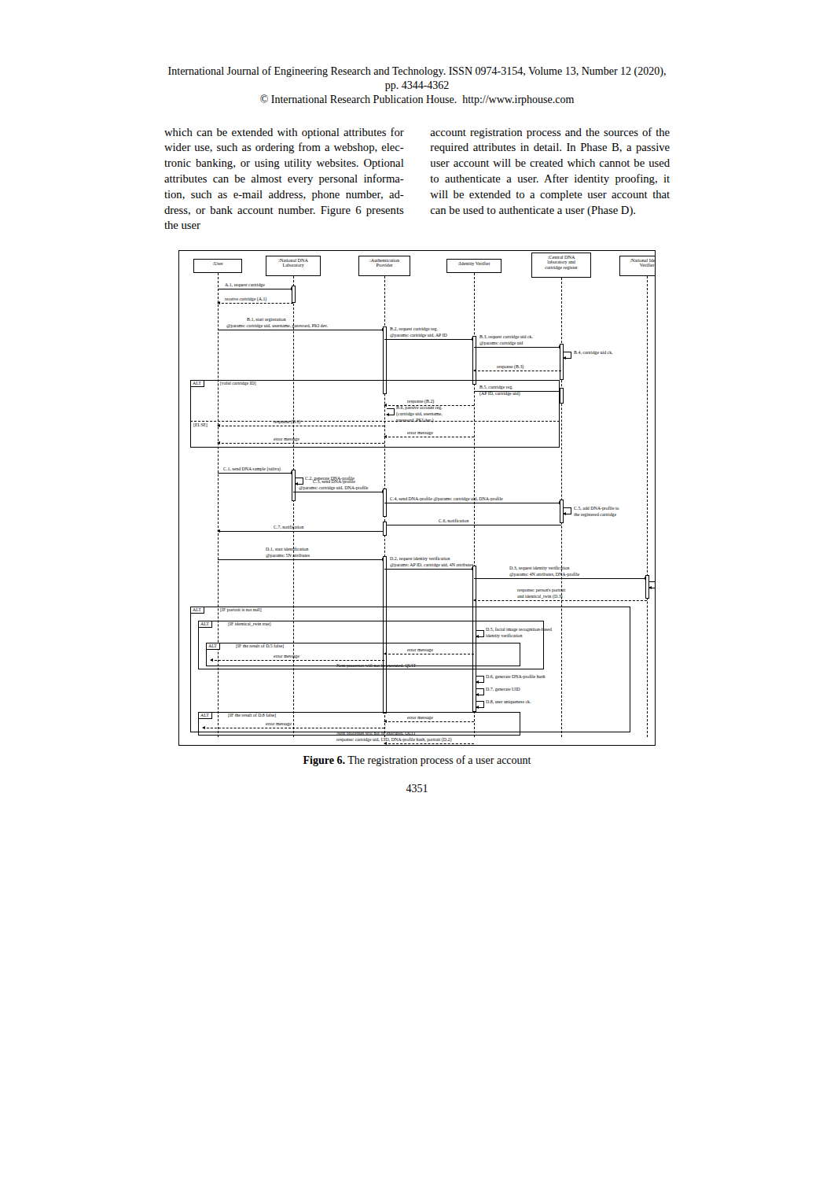International Journal of Engineering Research and Technology. ISSN 0974-3154, Volume 13, Number 12 (2020), pp. 4344-4362
© International Research Publication House. http://www.irphouse.com
which can be extended with optional attributes for wider use, such as ordering from a webshop, electronic banking, or using utility websites. Optional attributes can be almost every personal information, such as e-mail address, phone number, address, or bank account number. Figure 6 presents the user
account registration process and the sources of the required attributes in detail. In Phase B, a passive user account will be created which cannot be used to authenticate a user. After identity proofing, it will be extended to a complete user account that can be used to authenticate a user (Phase D).
:User
:National DNA
Laboratory
:Authentication
Provider
:Identity Verifier
:Central DNA
laboratory and
cartridge register
:National Identity
Verifier
A.1, request cartridge
receive cartridge (A.1)
B.1, start registration
@params: cartridge uid, username, password, PKI dev.
B.2, request cartridge reg.
@params: cartridge uid, AP ID
B.3, request cartridge uid ck.
@params: cartridge uid
B.4, cartridge uid ck.
response (B.3)
ALT
[valid cartridge ID]
[ELSE]
B.5, cartridge reg.
(AP ID, cartridge uid)
response (B.2)
B.6, passive account reg.
(cartridge uid, username,
password, PKI dev.)
response (B.1)
error message
error message
C.1, send DNA sample (saliva)
C.2, generate DNA-profile
C.3, send DNA-profile
@params: cartridge uid, DNA-profile
C.4, send DNA-profile @params: cartridge uid, DNA-profile
C.5, add DNA-profile to
the registered cartridge
C.6, notification
C.7, notification
D.1, start identification
@params: 5N attributes
D.2, request identity verification
@params: AP ID, cartridge uid, 4N attributes
D.3, request identity verification
@params: 4N attributes, DNA-profile
D.4, identity verification
response: person's portrait
and identical_twin (D.3)
ALT
[IF portrait is not null]
ALT
[IF identical_twin true]
D.5, facial image recognition-based
identity verification
ALT
[IF the result of D.5 false]
error message
error message
Next processes will not be executed. QUIT
D.6, generate DNA-profile hash
D.7, generate UID
D.8, user uniqueness ck.
ALT
[IF the result of D.8 false]
error message
error message
Next processes will not be executed. QUIT
response: cartridge uid, UID, DNA-profile hash, portrait (D.2)
D.9, account confirmation, activation
response (D.1)
[IF portrait is null]
error message
error message
Figure 6. The registration process of a user account
4351